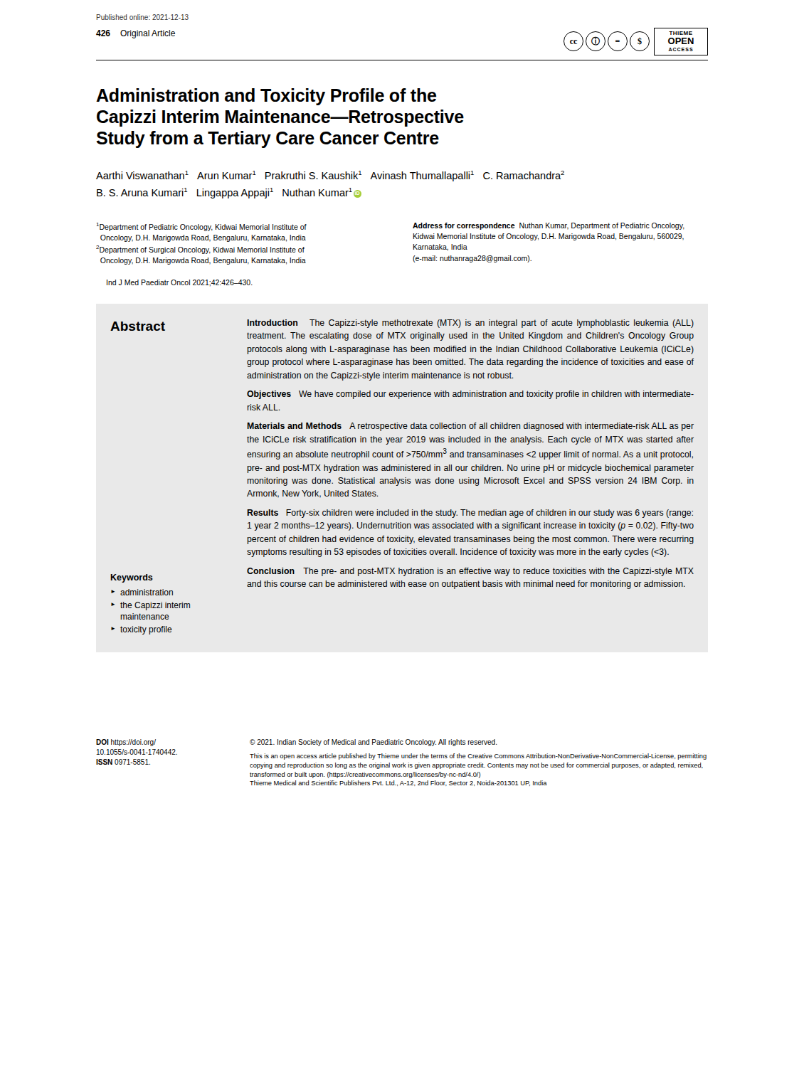Published online: 2021-12-13
426 Original Article
cc ⓘ = $
THIEME
OPEN
ACCESS
Administration and Toxicity Profile of the
Capizzi Interim Maintenance—Retrospective
Study from a Tertiary Care Cancer Centre
Aarthi Viswanathan1 Arun Kumar1 Prakruthi S. Kaushik1 Avinash Thumallapalli1 C. Ramachandra2
B. S. Aruna Kumari1 Lingappa Appaji1 Nuthan Kumar1
1Department of Pediatric Oncology, Kidwai Memorial Institute of
Oncology, D.H. Marigowda Road, Bengaluru, Karnataka, India
2Department of Surgical Oncology, Kidwai Memorial Institute of
Oncology, D.H. Marigowda Road, Bengaluru, Karnataka, India
Address for correspondence Nuthan Kumar, Department of Pediatric Oncology, Kidwai Memorial Institute of Oncology, D.H. Marigowda Road, Bengaluru, 560029, Karnataka, India
(e-mail: nuthanraga28@gmail.com).
Ind J Med Paediatr Oncol 2021;42:426–430.
Abstract
Keywords
administration
the Capizzi interim maintenance
toxicity profile
Introduction The Capizzi-style methotrexate (MTX) is an integral part of acute lymphoblastic leukemia (ALL) treatment. The escalating dose of MTX originally used in the United Kingdom and Children's Oncology Group protocols along with L-asparaginase has been modified in the Indian Childhood Collaborative Leukemia (ICiCLe) group protocol where L-asparaginase has been omitted. The data regarding the incidence of toxicities and ease of administration on the Capizzi-style interim maintenance is not robust.
Objectives We have compiled our experience with administration and toxicity profile in children with intermediate-risk ALL.
Materials and Methods A retrospective data collection of all children diagnosed with intermediate-risk ALL as per the ICiCLe risk stratification in the year 2019 was included in the analysis. Each cycle of MTX was started after ensuring an absolute neutrophil count of >750/mm3 and transaminases <2 upper limit of normal. As a unit protocol, pre- and post-MTX hydration was administered in all our children. No urine pH or midcycle biochemical parameter monitoring was done. Statistical analysis was done using Microsoft Excel and SPSS version 24 IBM Corp. in Armonk, New York, United States.
Results Forty-six children were included in the study. The median age of children in our study was 6 years (range: 1 year 2 months–12 years). Undernutrition was associated with a significant increase in toxicity (p = 0.02). Fifty-two percent of children had evidence of toxicity, elevated transaminases being the most common. There were recurring symptoms resulting in 53 episodes of toxicities overall. Incidence of toxicity was more in the early cycles (<3).
Conclusion The pre- and post-MTX hydration is an effective way to reduce toxicities with the Capizzi-style MTX and this course can be administered with ease on outpatient basis with minimal need for monitoring or admission.
DOI https://doi.org/
10.1055/s-0041-1740442.
ISSN 0971-5851.
© 2021. Indian Society of Medical and Paediatric Oncology. All rights reserved.
This is an open access article published by Thieme under the terms of the Creative Commons Attribution-NonDerivative-NonCommercial-License, permitting copying and reproduction so long as the original work is given appropriate credit. Contents may not be used for commercial purposes, or adapted, remixed, transformed or built upon. (https://creativecommons.org/licenses/by-nc-nd/4.0/)
Thieme Medical and Scientific Publishers Pvt. Ltd., A-12, 2nd Floor, Sector 2, Noida-201301 UP, India